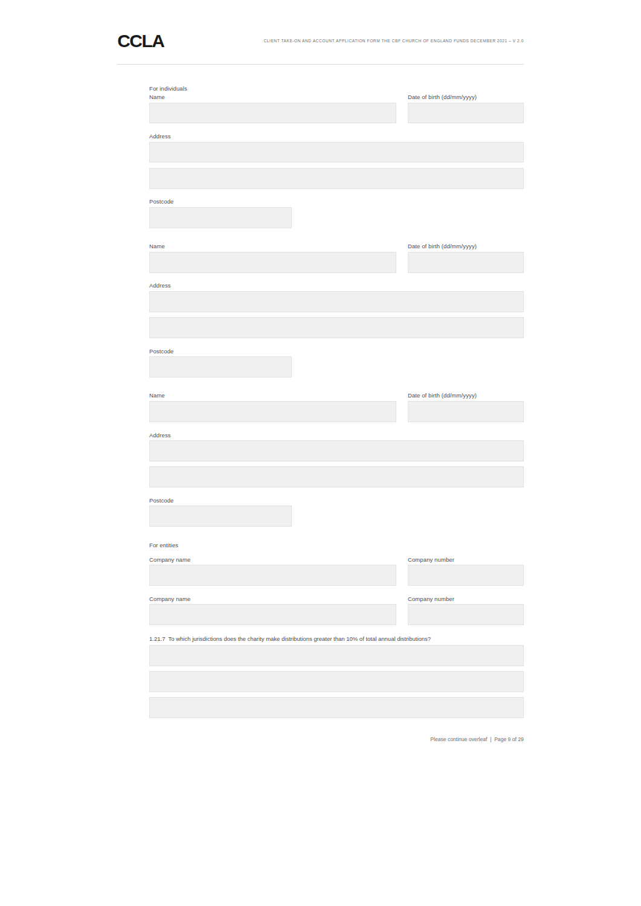CCLA
Client take-on and account application form The CBF Church of England Funds December 2021 – V 2.0
For individuals
Name
Date of birth (dd/mm/yyyy)
Address
Postcode
Name
Date of birth (dd/mm/yyyy)
Address
Postcode
Name
Date of birth (dd/mm/yyyy)
Address
Postcode
For entities
Company name
Company number
Company name
Company number
1.21.7 To which jurisdictions does the charity make distributions greater than 10% of total annual distributions?
Please continue overleaf | Page 9 of 29